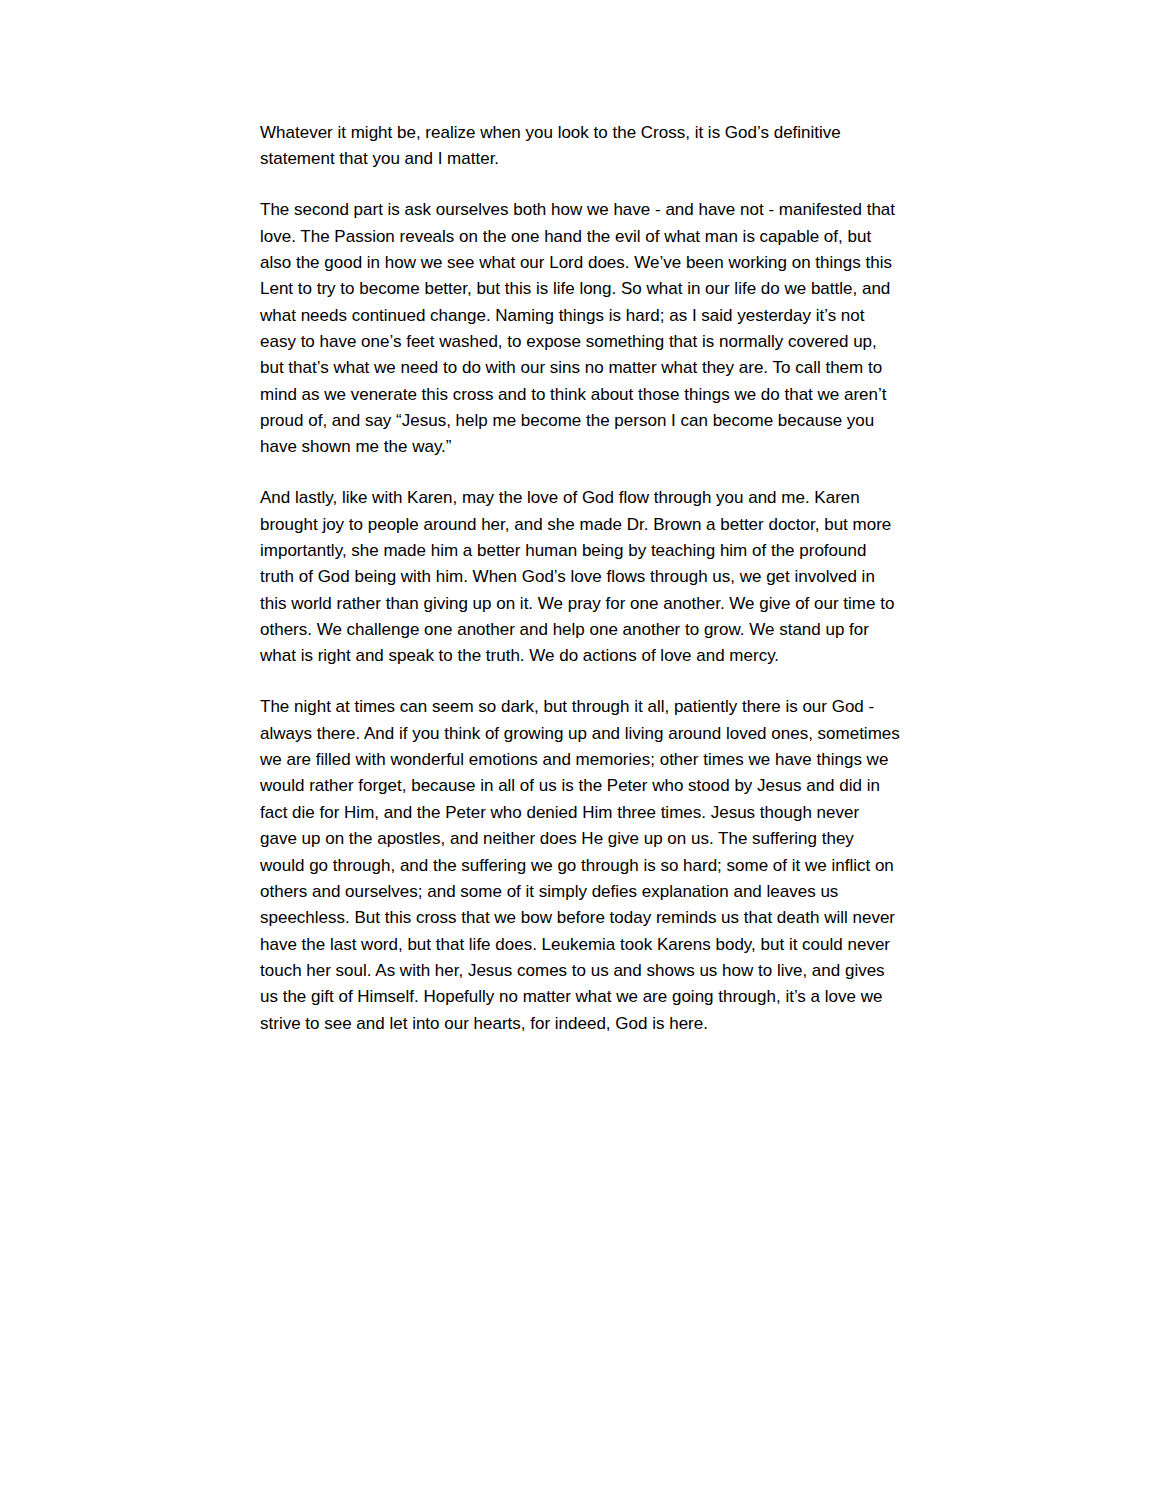Whatever it might be, realize when you look to the Cross, it is God’s definitive statement that you and I matter.
The second part is ask ourselves both how we have - and have not - manifested that love. The Passion reveals on the one hand the evil of what man is capable of, but also the good in how we see what our Lord does. We’ve been working on things this Lent to try to become better, but this is life long. So what in our life do we battle, and what needs continued change. Naming things is hard; as I said yesterday it’s not easy to have one’s feet washed, to expose something that is normally covered up, but that’s what we need to do with our sins no matter what they are. To call them to mind as we venerate this cross and to think about those things we do that we aren’t proud of, and say “Jesus, help me become the person I can become because you have shown me the way.”
And lastly, like with Karen, may the love of God flow through you and me. Karen brought joy to people around her, and she made Dr. Brown a better doctor, but more importantly, she made him a better human being by teaching him of the profound truth of God being with him. When God’s love flows through us, we get involved in this world rather than giving up on it. We pray for one another. We give of our time to others. We challenge one another and help one another to grow. We stand up for what is right and speak to the truth. We do actions of love and mercy.
The night at times can seem so dark, but through it all, patiently there is our God - always there. And if you think of growing up and living around loved ones, sometimes we are filled with wonderful emotions and memories; other times we have things we would rather forget, because in all of us is the Peter who stood by Jesus and did in fact die for Him, and the Peter who denied Him three times. Jesus though never gave up on the apostles, and neither does He give up on us. The suffering they would go through, and the suffering we go through is so hard; some of it we inflict on others and ourselves; and some of it simply defies explanation and leaves us speechless. But this cross that we bow before today reminds us that death will never have the last word, but that life does. Leukemia took Karens body, but it could never touch her soul. As with her, Jesus comes to us and shows us how to live, and gives us the gift of Himself. Hopefully no matter what we are going through, it’s a love we strive to see and let into our hearts, for indeed, God is here.